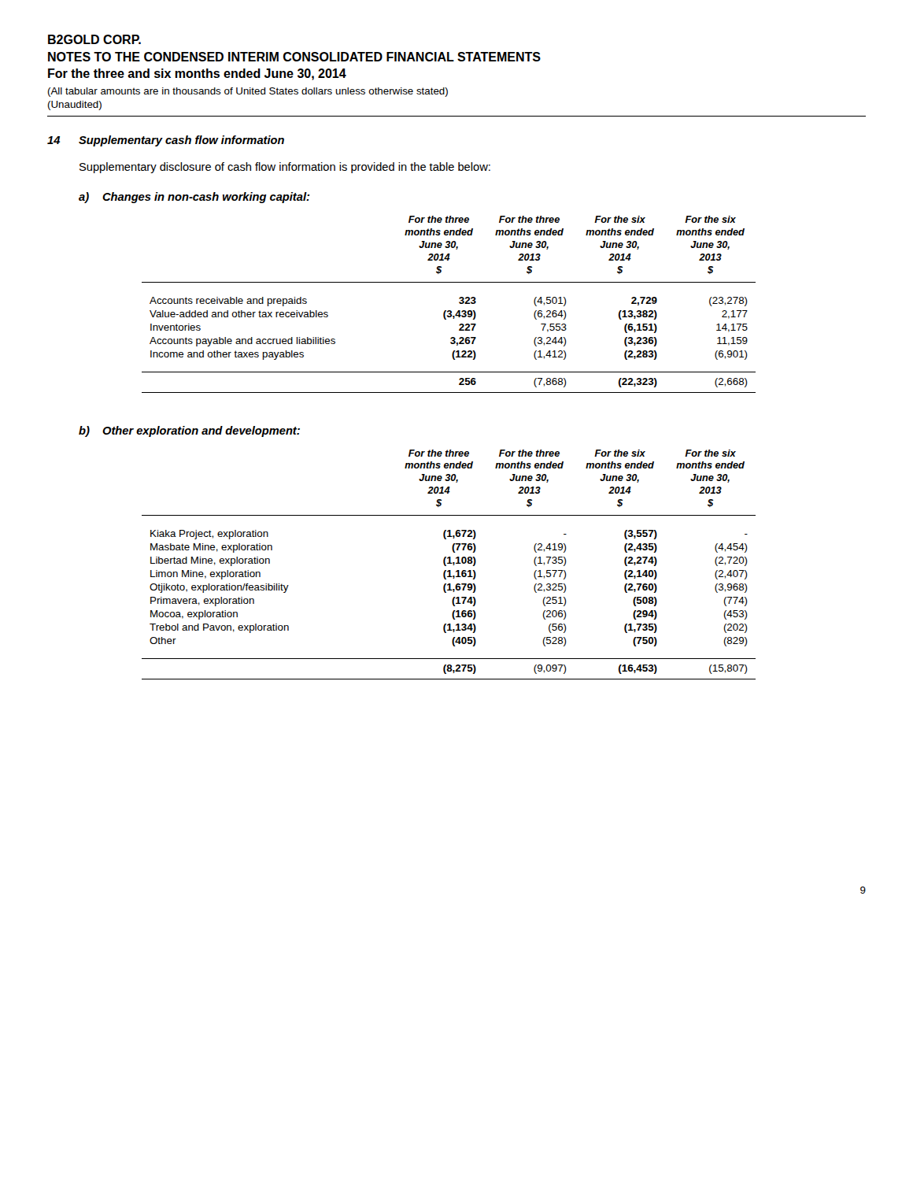B2GOLD CORP.
NOTES TO THE CONDENSED INTERIM CONSOLIDATED FINANCIAL STATEMENTS
For the three and six months ended June 30, 2014
(All tabular amounts are in thousands of United States dollars unless otherwise stated)
(Unaudited)
14 Supplementary cash flow information
Supplementary disclosure of cash flow information is provided in the table below:
a) Changes in non-cash working capital:
| | For the three months ended June 30, 2014 $ | For the three months ended June 30, 2013 $ | For the six months ended June 30, 2014 $ | For the six months ended June 30, 2013 $ |
| --- | --- | --- | --- | --- |
| Accounts receivable and prepaids | 323 | (4,501) | 2,729 | (23,278) |
| Value-added and other tax receivables | (3,439) | (6,264) | (13,382) | 2,177 |
| Inventories | 227 | 7,553 | (6,151) | 14,175 |
| Accounts payable and accrued liabilities | 3,267 | (3,244) | (3,236) | 11,159 |
| Income and other taxes payables | (122) | (1,412) | (2,283) | (6,901) |
| | 256 | (7,868) | (22,323) | (2,668) |
b) Other exploration and development:
| | For the three months ended June 30, 2014 $ | For the three months ended June 30, 2013 $ | For the six months ended June 30, 2014 $ | For the six months ended June 30, 2013 $ |
| --- | --- | --- | --- | --- |
| Kiaka Project, exploration | (1,672) | - | (3,557) | - |
| Masbate Mine, exploration | (776) | (2,419) | (2,435) | (4,454) |
| Libertad Mine, exploration | (1,108) | (1,735) | (2,274) | (2,720) |
| Limon Mine, exploration | (1,161) | (1,577) | (2,140) | (2,407) |
| Otjikoto, exploration/feasibility | (1,679) | (2,325) | (2,760) | (3,968) |
| Primavera, exploration | (174) | (251) | (508) | (774) |
| Mocoa, exploration | (166) | (206) | (294) | (453) |
| Trebol and Pavon, exploration | (1,134) | (56) | (1,735) | (202) |
| Other | (405) | (528) | (750) | (829) |
| | (8,275) | (9,097) | (16,453) | (15,807) |
9